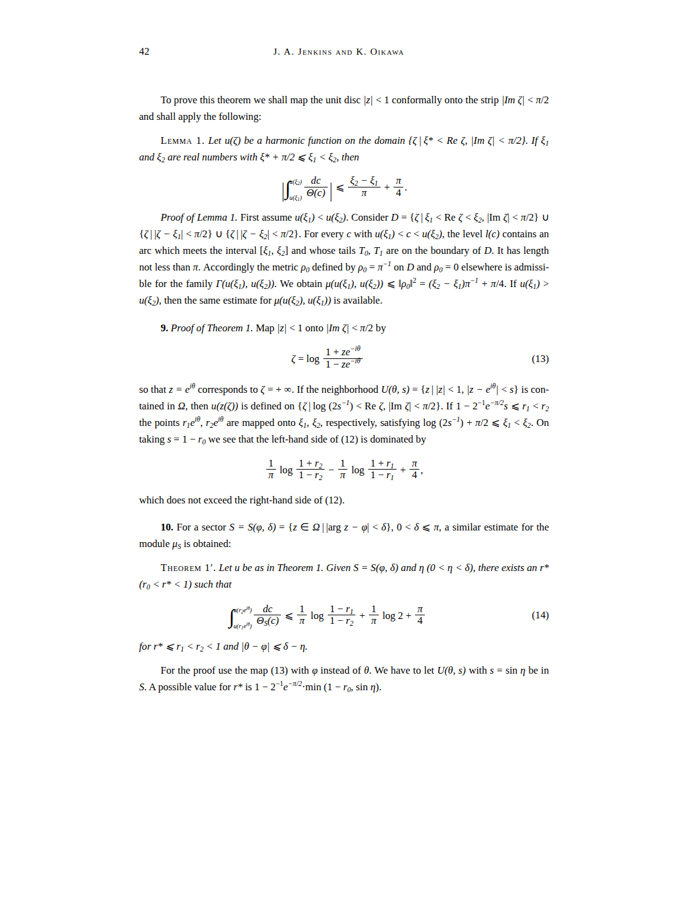42 J. A. Jenkins and K. Oikawa
To prove this theorem we shall map the unit disc |z| < 1 conformally onto the strip |Im ζ| < π/2 and shall apply the following:
Lemma 1. Let u(ζ) be a harmonic function on the domain {ζ | ξ* < Re ζ, |Im ζ| < π/2}. If ξ1 and ξ2 are real numbers with ξ* + π/2 ⩽ ξ1 < ξ2, then
|∫u(ξ2) u(ξ1) dc Θ(c)| ⩽ ξ2 − ξ1 π + π 4.
Proof of Lemma 1. First assume u(ξ1) < u(ξ2). Consider D = {ζ | ξ1 < Re ζ < ξ2, |Im ζ| < π/2} ∪ {ζ | |ζ − ξ1| < π/2} ∪ {ζ | |ζ − ξ2| < π/2}. For every c with u(ξ1) < c < u(ξ2), the level l(c) contains an arc which meets the interval [ξ1, ξ2] and whose tails T0, T1 are on the boundary of D. It has length not less than π. Accordingly the metric ρ0 defined by ρ0 = π−1 on D and ρ0 = 0 elsewhere is admissible for the family Γ(u(ξ1), u(ξ2)). We obtain μ(u(ξ1), u(ξ2)) ⩽ ‖ρ0‖2 = (ξ2 − ξ1)π−1 + π/4. If u(ξ1) > u(ξ2), then the same estimate for μ(u(ξ2), u(ξ1)) is available.
9. Proof of Theorem 1. Map |z| < 1 onto |Im ζ| < π/2 by
ζ = log 1 + ze−iθ 1 − ze−iθ (13)
so that z = eiθ corresponds to ζ = + ∞. If the neighborhood U(θ, s) = {z | |z| < 1, |z − eiθ| < s} is contained in Ω, then u(z(ζ)) is defined on {ζ | log (2s−1) < Re ζ, |Im ζ| < π/2}. If 1 − 2−1e−π/2s ⩽ r1 < r2 the points r1eiθ, r2eiθ are mapped onto ξ1, ξ2, respectively, satisfying log (2s−1) + π/2 ⩽ ξ1 < ξ2. On taking s = 1 − r0 we see that the left-hand side of (12) is dominated by
1 π log 1 + r21 − r2 − 1 π log 1 + r11 − r1 + π 4,
which does not exceed the right-hand side of (12).
10. For a sector S = S(φ, δ) = {z ∈ Ω | |arg z − φ| < δ}, 0 < δ ⩽ π, a similar estimate for the module μS is obtained:
Theorem 1′. Let u be as in Theorem 1. Given S = S(φ, δ) and η (0 < η < δ), there exists an r* (r0 < r* < 1) such that
∫u(r2eiθ) u(r1eiθ) dc ΘS(c) ⩽ 1 π log 1 − r11 − r2 + 1 π log 2 + π 4 (14)
for r* ⩽ r1 < r2 < 1 and |θ − φ| ⩽ δ − η.
For the proof use the map (13) with φ instead of θ. We have to let U(θ, s) with s = sin η be in S. A possible value for r* is 1 − 2−1e−π/2·min (1 − r0, sin η).